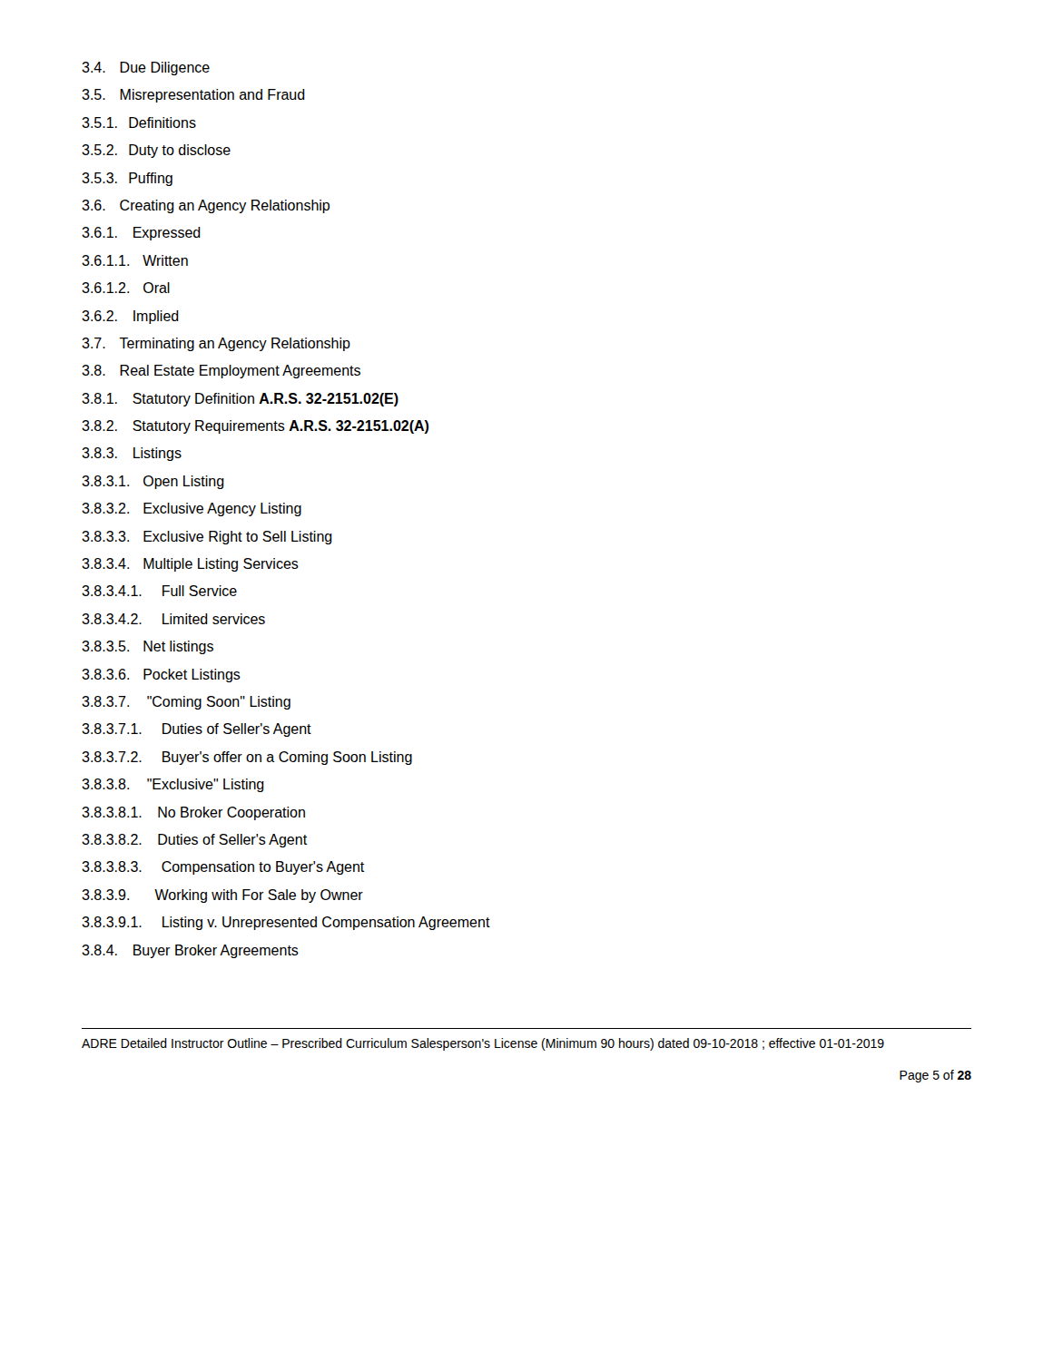3.4. Due Diligence
3.5. Misrepresentation and Fraud
3.5.1. Definitions
3.5.2. Duty to disclose
3.5.3. Puffing
3.6. Creating an Agency Relationship
3.6.1. Expressed
3.6.1.1. Written
3.6.1.2. Oral
3.6.2. Implied
3.7. Terminating an Agency Relationship
3.8. Real Estate Employment Agreements
3.8.1. Statutory Definition A.R.S. 32-2151.02(E)
3.8.2. Statutory Requirements A.R.S. 32-2151.02(A)
3.8.3. Listings
3.8.3.1. Open Listing
3.8.3.2. Exclusive Agency Listing
3.8.3.3. Exclusive Right to Sell Listing
3.8.3.4. Multiple Listing Services
3.8.3.4.1. Full Service
3.8.3.4.2. Limited services
3.8.3.5. Net listings
3.8.3.6. Pocket Listings
3.8.3.7. "Coming Soon" Listing
3.8.3.7.1. Duties of Seller's Agent
3.8.3.7.2. Buyer's offer on a Coming Soon Listing
3.8.3.8. "Exclusive" Listing
3.8.3.8.1. No Broker Cooperation
3.8.3.8.2. Duties of Seller's Agent
3.8.3.8.3. Compensation to Buyer's Agent
3.8.3.9. Working with For Sale by Owner
3.8.3.9.1. Listing v. Unrepresented Compensation Agreement
3.8.4. Buyer Broker Agreements
ADRE Detailed Instructor Outline – Prescribed Curriculum Salesperson's License (Minimum 90 hours) dated 09-10-2018 ; effective 01-01-2019
Page 5 of 28